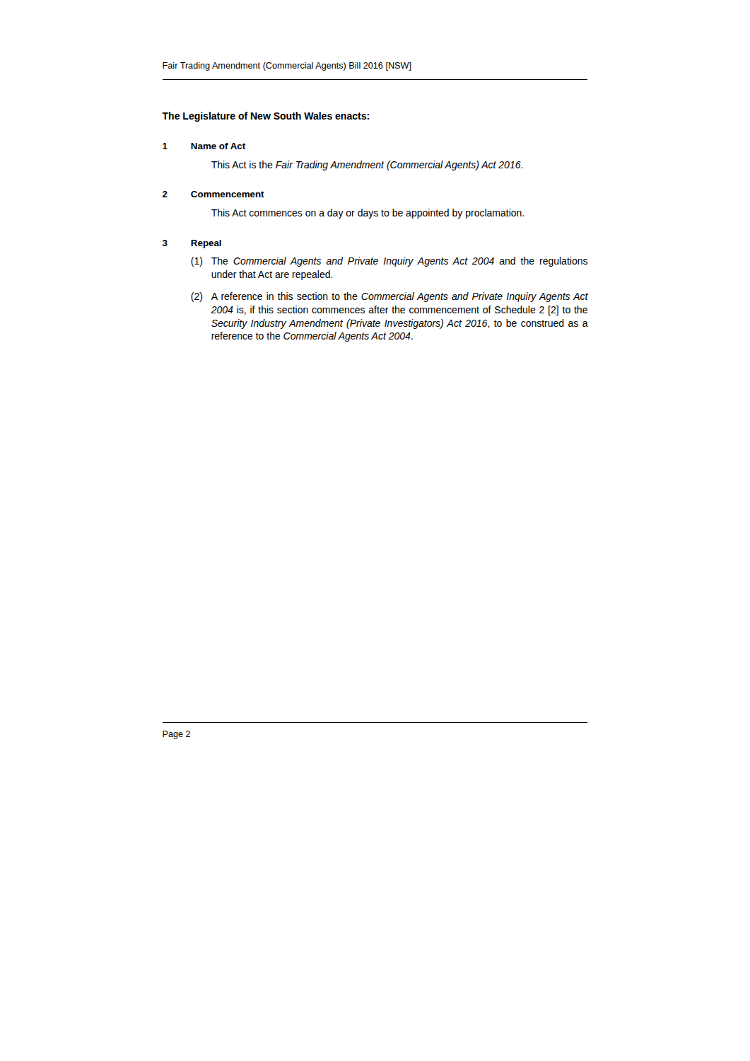Fair Trading Amendment (Commercial Agents) Bill 2016 [NSW]
The Legislature of New South Wales enacts:
1 Name of Act
This Act is the Fair Trading Amendment (Commercial Agents) Act 2016.
2 Commencement
This Act commences on a day or days to be appointed by proclamation.
3 Repeal
(1) The Commercial Agents and Private Inquiry Agents Act 2004 and the regulations under that Act are repealed.
(2) A reference in this section to the Commercial Agents and Private Inquiry Agents Act 2004 is, if this section commences after the commencement of Schedule 2 [2] to the Security Industry Amendment (Private Investigators) Act 2016, to be construed as a reference to the Commercial Agents Act 2004.
Page 2